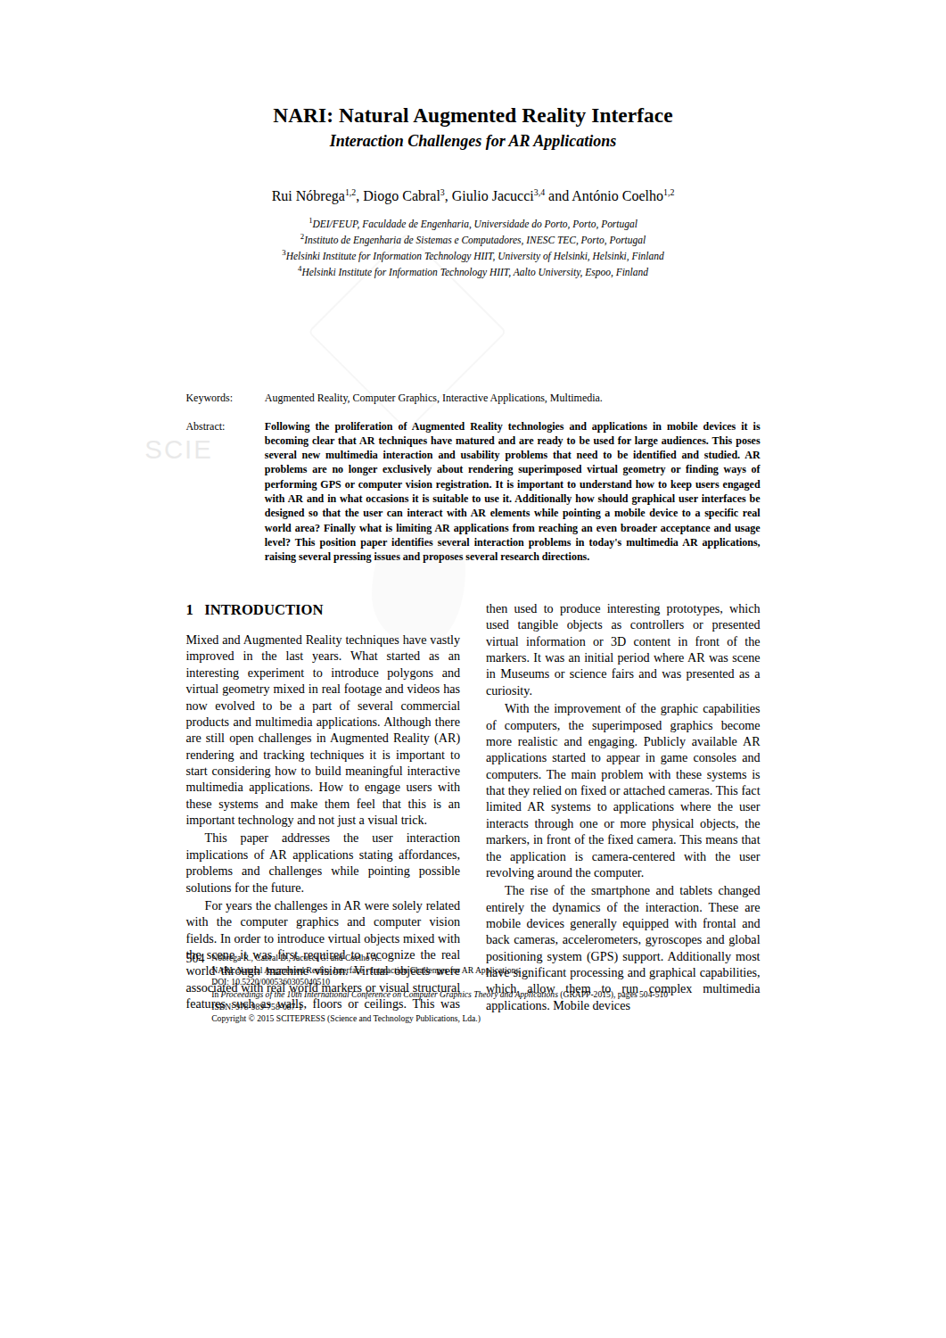SCIE
NARI: Natural Augmented Reality Interface
Interaction Challenges for AR Applications
Rui Nóbrega1,2, Diogo Cabral3, Giulio Jacucci3,4 and António Coelho1,2
1DEI/FEUP, Faculdade de Engenharia, Universidade do Porto, Porto, Portugal
2Instituto de Engenharia de Sistemas e Computadores, INESC TEC, Porto, Portugal
3Helsinki Institute for Information Technology HIIT, University of Helsinki, Helsinki, Finland
4Helsinki Institute for Information Technology HIIT, Aalto University, Espoo, Finland
Keywords:
Augmented Reality, Computer Graphics, Interactive Applications, Multimedia.
Abstract:
Following the proliferation of Augmented Reality technologies and applications in mobile devices it is becoming clear that AR techniques have matured and are ready to be used for large audiences. This poses several new multimedia interaction and usability problems that need to be identified and studied. AR problems are no longer exclusively about rendering superimposed virtual geometry or finding ways of performing GPS or computer vision registration. It is important to understand how to keep users engaged with AR and in what occasions it is suitable to use it. Additionally how should graphical user interfaces be designed so that the user can interact with AR elements while pointing a mobile device to a specific real world area? Finally what is limiting AR applications from reaching an even broader acceptance and usage level? This position paper identifies several interaction problems in today's multimedia AR applications, raising several pressing issues and proposes several research directions.
1 INTRODUCTION
Mixed and Augmented Reality techniques have vastly improved in the last years. What started as an interesting experiment to introduce polygons and virtual geometry mixed in real footage and videos has now evolved to be a part of several commercial products and multimedia applications. Although there are still open challenges in Augmented Reality (AR) rendering and tracking techniques it is important to start considering how to build meaningful interactive multimedia applications. How to engage users with these systems and make them feel that this is an important technology and not just a visual trick.
This paper addresses the user interaction implications of AR applications stating affordances, problems and challenges while pointing possible solutions for the future.
For years the challenges in AR were solely related with the computer graphics and computer vision fields. In order to introduce virtual objects mixed with the scene it was first required to recognize the real world through machine vision. Virtual objects were associated with real world markers or visual structural features such as walls, floors or ceilings. This was then used to produce interesting prototypes, which used tangible objects as controllers or presented virtual information or 3D content in front of the markers. It was an initial period where AR was scene in Museums or science fairs and was presented as a curiosity.
With the improvement of the graphic capabilities of computers, the superimposed graphics become more realistic and engaging. Publicly available AR applications started to appear in game consoles and computers. The main problem with these systems is that they relied on fixed or attached cameras. This fact limited AR systems to applications where the user interacts through one or more physical objects, the markers, in front of the fixed camera. This means that the application is camera-centered with the user revolving around the computer.
The rise of the smartphone and tablets changed entirely the dynamics of the interaction. These are mobile devices generally equipped with frontal and back cameras, accelerometers, gyroscopes and global positioning system (GPS) support. Additionally most have significant processing and graphical capabilities, which allow them to run complex multimedia applications. Mobile devices
504
Nóbrega R., Cabral D., Jacucci G. and Coelho A..
NARI: Natural Augmented Reality Interface - Interaction Challenges for AR Applications.
DOI: 10.5220/0005360305040510
In Proceedings of the 10th International Conference on Computer Graphics Theory and Applications (GRAPP-2015), pages 504-510
ISBN: 978-989-758-087-1
Copyright © 2015 SCITEPRESS (Science and Technology Publications, Lda.)